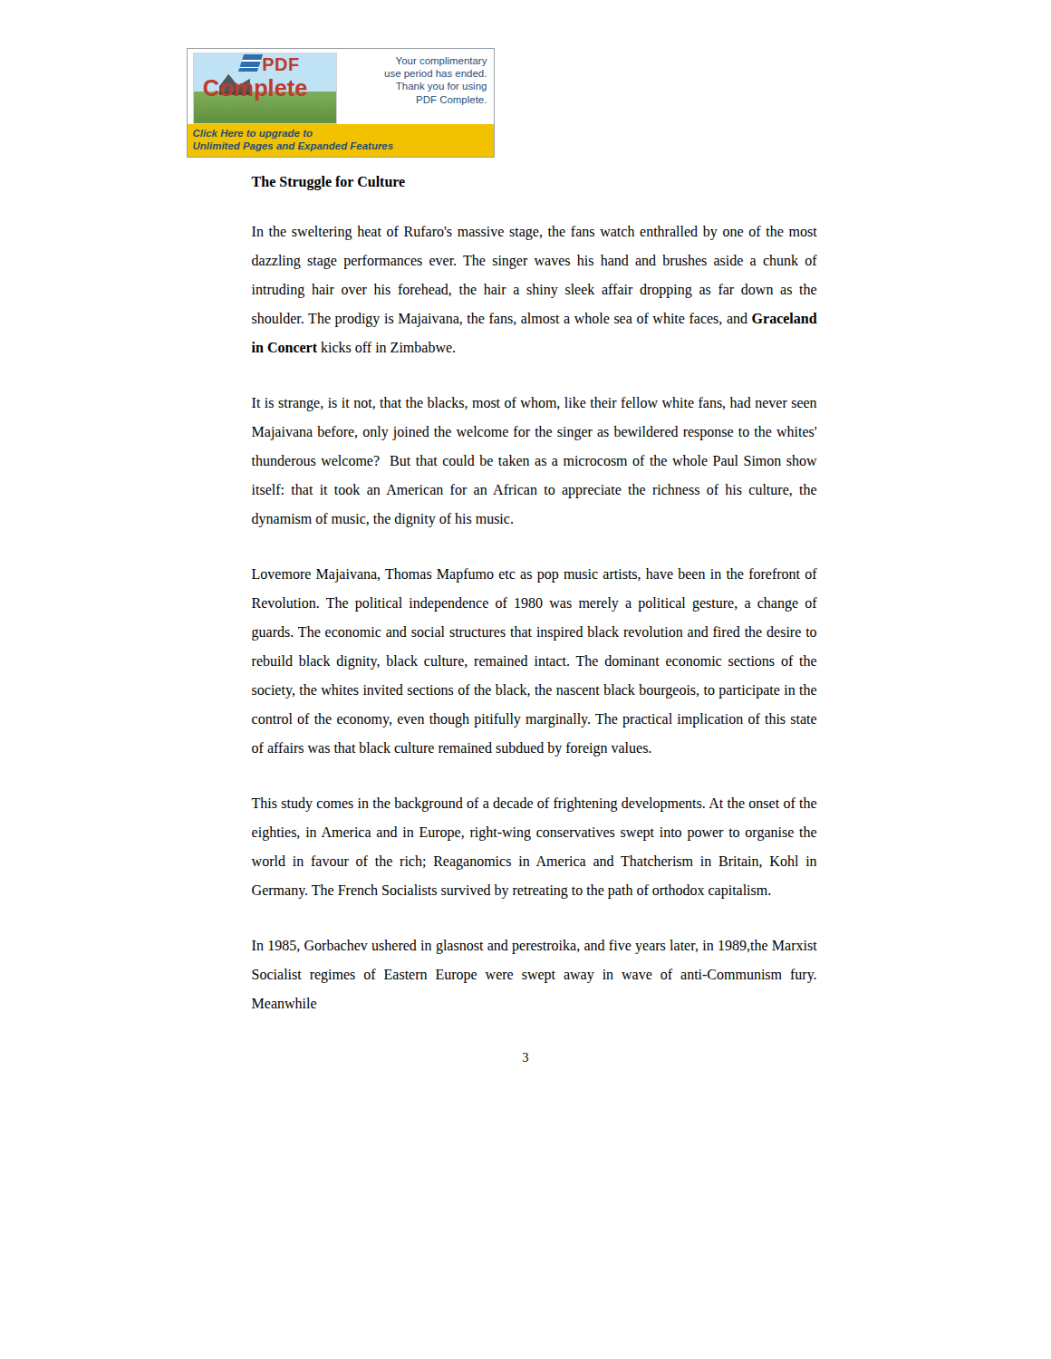Your complimentary
use period has ended.
Thank you for using
PDF Complete.
PDF
Complete
Click Here to upgrade to
Unlimited Pages and Expanded Features
The Struggle for Culture
In the sweltering heat of Rufaro's massive stage, the fans watch enthralled by one of the most dazzling stage performances ever. The singer waves his hand and brushes aside a chunk of intruding hair over his forehead, the hair a shiny sleek affair dropping as far down as the shoulder. The prodigy is Majaivana, the fans, almost a whole sea of white faces, and Graceland in Concert kicks off in Zimbabwe.
It is strange, is it not, that the blacks, most of whom, like their fellow white fans, had never seen Majaivana before, only joined the welcome for the singer as bewildered response to the whites' thunderous welcome? But that could be taken as a microcosm of the whole Paul Simon show itself: that it took an American for an African to appreciate the richness of his culture, the dynamism of music, the dignity of his music.
Lovemore Majaivana, Thomas Mapfumo etc as pop music artists, have been in the forefront of Revolution. The political independence of 1980 was merely a political gesture, a change of guards. The economic and social structures that inspired black revolution and fired the desire to rebuild black dignity, black culture, remained intact. The dominant economic sections of the society, the whites invited sections of the black, the nascent black bourgeois, to participate in the control of the economy, even though pitifully marginally. The practical implication of this state of affairs was that black culture remained subdued by foreign values.
This study comes in the background of a decade of frightening developments. At the onset of the eighties, in America and in Europe, right-wing conservatives swept into power to organise the world in favour of the rich; Reaganomics in America and Thatcherism in Britain, Kohl in Germany. The French Socialists survived by retreating to the path of orthodox capitalism.
In 1985, Gorbachev ushered in glasnost and perestroika, and five years later, in 1989,the Marxist Socialist regimes of Eastern Europe were swept away in wave of anti-Communism fury. Meanwhile
3